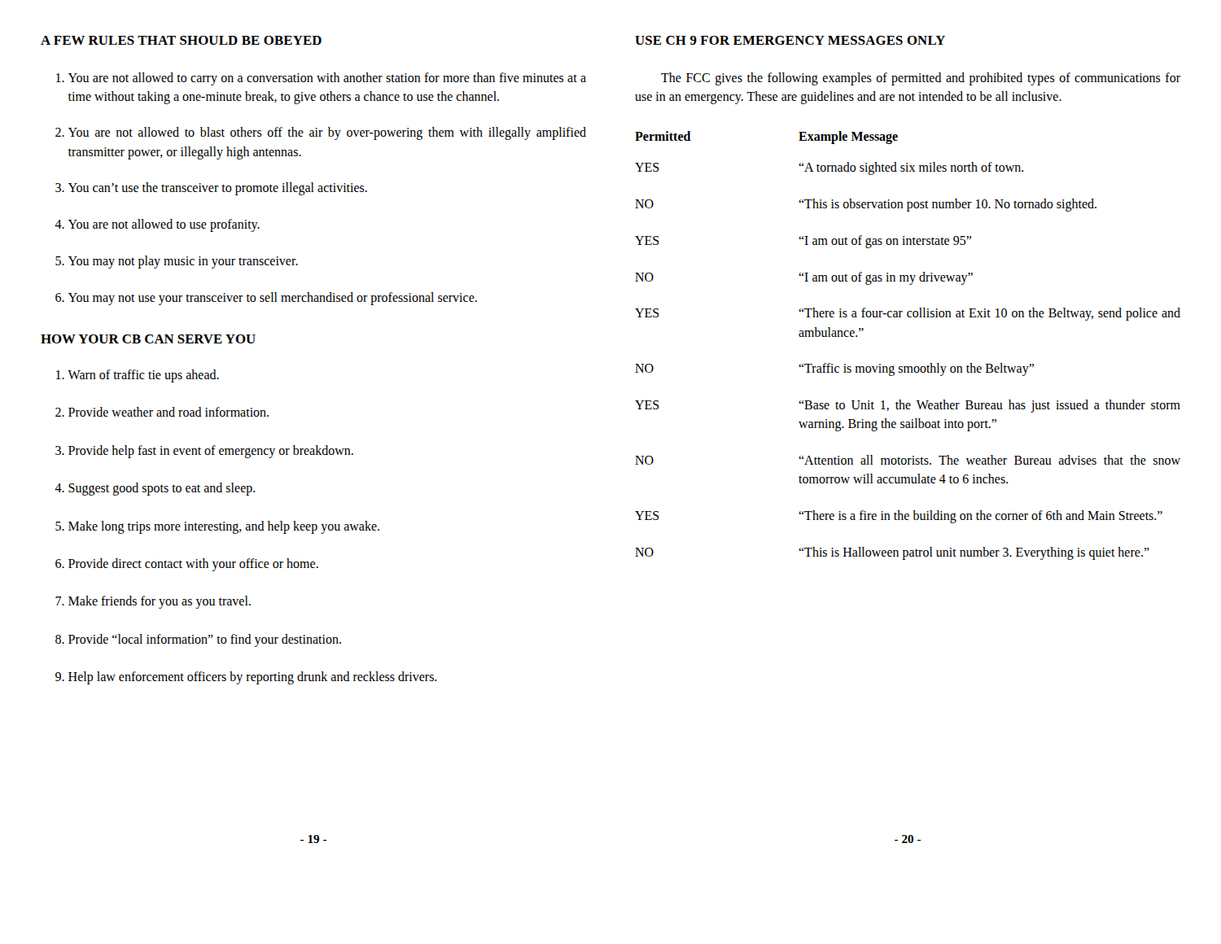A FEW RULES THAT SHOULD BE OBEYED
You are not allowed to carry on a conversation with another station for more than five minutes at a time without taking a one-minute break, to give others a chance to use the channel.
You are not allowed to blast others off the air by over-powering them with illegally amplified transmitter power, or illegally high antennas.
You can’t use the transceiver to promote illegal activities.
You are not allowed to use profanity.
You may not play music in your transceiver.
You may not use your transceiver to sell merchandised or professional service.
HOW YOUR CB CAN SERVE YOU
Warn of traffic tie ups ahead.
Provide weather and road information.
Provide help fast in event of emergency or breakdown.
Suggest good spots to eat and sleep.
Make long trips more interesting, and help keep you awake.
Provide direct contact with your office or home.
Make friends for you as you travel.
Provide “local information” to find your destination.
Help law enforcement officers by reporting drunk and reckless drivers.
- 19 -
USE CH 9 FOR EMERGENCY MESSAGES ONLY
The FCC gives the following examples of permitted and prohibited types of communications for use in an emergency. These are guidelines and are not intended to be all inclusive.
| Permitted | Example Message |
| --- | --- |
| YES | “A tornado sighted six miles north of town. |
| NO | “This is observation post number 10. No tornado sighted. |
| YES | “I am out of gas on interstate 95” |
| NO | “I am out of gas in my driveway” |
| YES | “There is a four-car collision at Exit 10 on the Beltway, send police and ambulance.” |
| NO | “Traffic is moving smoothly on the Beltway” |
| YES | “Base to Unit 1, the Weather Bureau has just issued a thunder storm warning. Bring the sailboat into port.” |
| NO | “Attention all motorists. The weather Bureau advises that the snow tomorrow will accumulate 4 to 6 inches. |
| YES | “There is a fire in the building on the corner of 6th and Main Streets.” |
| NO | “This is Halloween patrol unit number 3. Everything is quiet here.” |
- 20 -